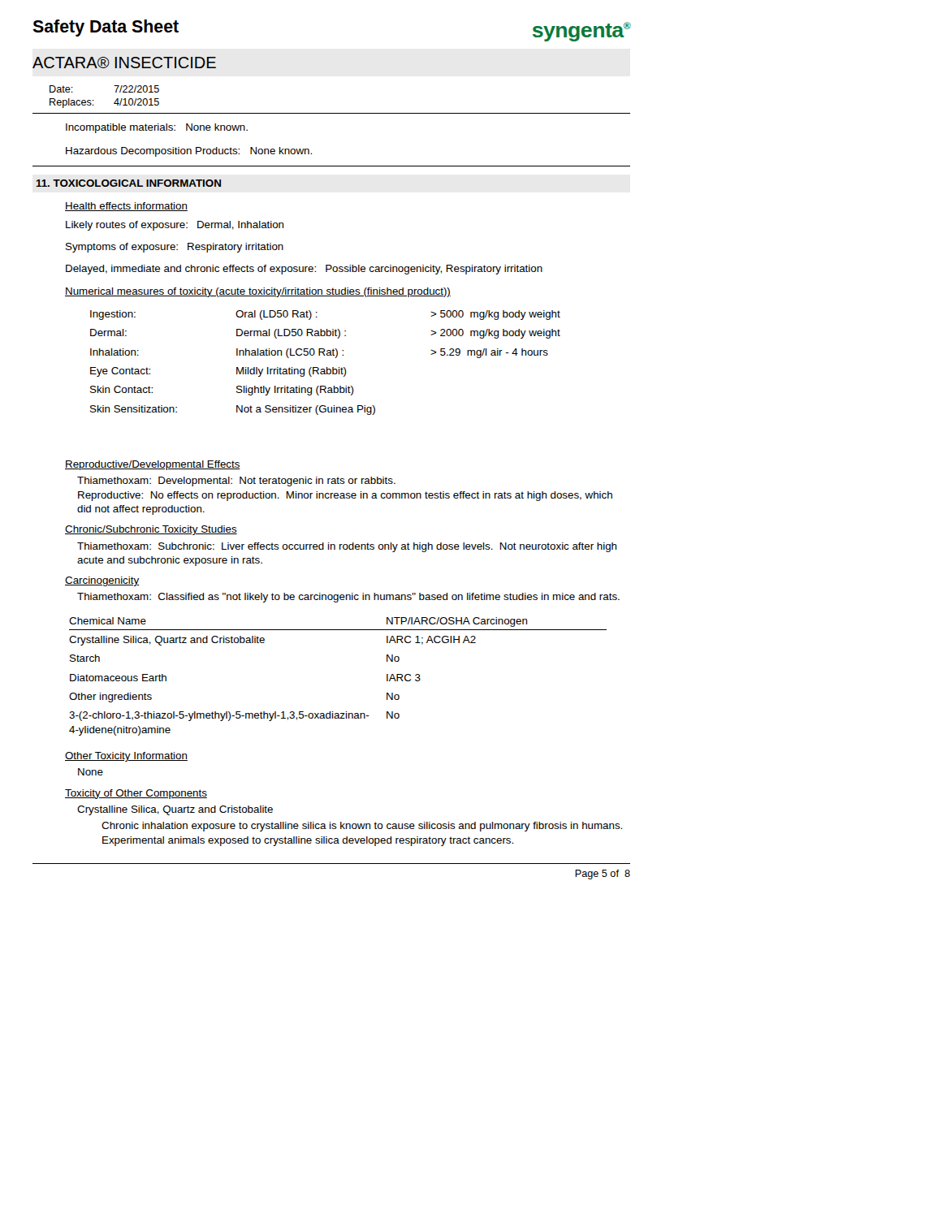Safety Data Sheet
syngenta®
ACTARA® INSECTICIDE
Date: 7/22/2015
Replaces: 4/10/2015
Incompatible materials: None known.
Hazardous Decomposition Products: None known.
11. TOXICOLOGICAL INFORMATION
Health effects information
Likely routes of exposure: Dermal, Inhalation
Symptoms of exposure: Respiratory irritation
Delayed, immediate and chronic effects of exposure: Possible carcinogenicity, Respiratory irritation
Numerical measures of toxicity (acute toxicity/irritation studies (finished product))
| Ingestion: | Oral (LD50 Rat) : | > 5000 mg/kg body weight |
| Dermal: | Dermal (LD50 Rabbit) : | > 2000 mg/kg body weight |
| Inhalation: | Inhalation (LC50 Rat) : | > 5.29 mg/l air - 4 hours |
| Eye Contact: | Mildly Irritating (Rabbit) | |
| Skin Contact: | Slightly Irritating (Rabbit) | |
| Skin Sensitization: | Not a Sensitizer (Guinea Pig) | |
Reproductive/Developmental Effects
Thiamethoxam: Developmental: Not teratogenic in rats or rabbits.
Reproductive: No effects on reproduction. Minor increase in a common testis effect in rats at high doses, which did not affect reproduction.
Chronic/Subchronic Toxicity Studies
Thiamethoxam: Subchronic: Liver effects occurred in rodents only at high dose levels. Not neurotoxic after high acute and subchronic exposure in rats.
Carcinogenicity
Thiamethoxam: Classified as "not likely to be carcinogenic in humans" based on lifetime studies in mice and rats.
| Chemical Name | NTP/IARC/OSHA Carcinogen |
| --- | --- |
| Crystalline Silica, Quartz and Cristobalite | IARC 1; ACGIH A2 |
| Starch | No |
| Diatomaceous Earth | IARC 3 |
| Other ingredients | No |
| 3-(2-chloro-1,3-thiazol-5-ylmethyl)-5-methyl-1,3,5-oxadiazinan-4-ylidene(nitro)amine | No |
Other Toxicity Information
None
Toxicity of Other Components
Crystalline Silica, Quartz and Cristobalite
Chronic inhalation exposure to crystalline silica is known to cause silicosis and pulmonary fibrosis in humans.
Experimental animals exposed to crystalline silica developed respiratory tract cancers.
Page 5 of 8